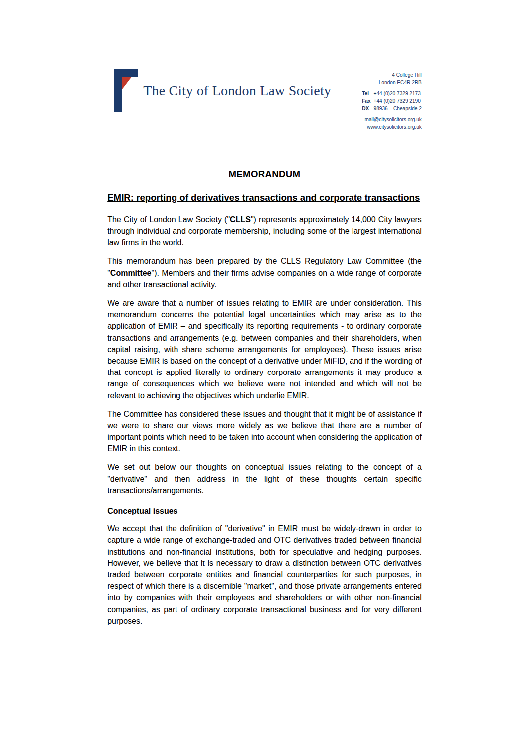The City of London Law Society
4 College Hill
London EC4R 2RB
| Tel | +44 (0)20 7329 2173 |
| Fax | +44 (0)20 7329 2190 |
| DX | 98936 – Cheapside 2 |
mail@citysolicitors.org.uk
www.citysolicitors.org.uk
MEMORANDUM
EMIR: reporting of derivatives transactions and corporate transactions
The City of London Law Society ("CLLS") represents approximately 14,000 City lawyers through individual and corporate membership, including some of the largest international law firms in the world.
This memorandum has been prepared by the CLLS Regulatory Law Committee (the "Committee"). Members and their firms advise companies on a wide range of corporate and other transactional activity.
We are aware that a number of issues relating to EMIR are under consideration. This memorandum concerns the potential legal uncertainties which may arise as to the application of EMIR – and specifically its reporting requirements - to ordinary corporate transactions and arrangements (e.g. between companies and their shareholders, when capital raising, with share scheme arrangements for employees). These issues arise because EMIR is based on the concept of a derivative under MiFID, and if the wording of that concept is applied literally to ordinary corporate arrangements it may produce a range of consequences which we believe were not intended and which will not be relevant to achieving the objectives which underlie EMIR.
The Committee has considered these issues and thought that it might be of assistance if we were to share our views more widely as we believe that there are a number of important points which need to be taken into account when considering the application of EMIR in this context.
We set out below our thoughts on conceptual issues relating to the concept of a "derivative" and then address in the light of these thoughts certain specific transactions/arrangements.
Conceptual issues
We accept that the definition of "derivative" in EMIR must be widely-drawn in order to capture a wide range of exchange-traded and OTC derivatives traded between financial institutions and non-financial institutions, both for speculative and hedging purposes. However, we believe that it is necessary to draw a distinction between OTC derivatives traded between corporate entities and financial counterparties for such purposes, in respect of which there is a discernible "market", and those private arrangements entered into by companies with their employees and shareholders or with other non-financial companies, as part of ordinary corporate transactional business and for very different purposes.